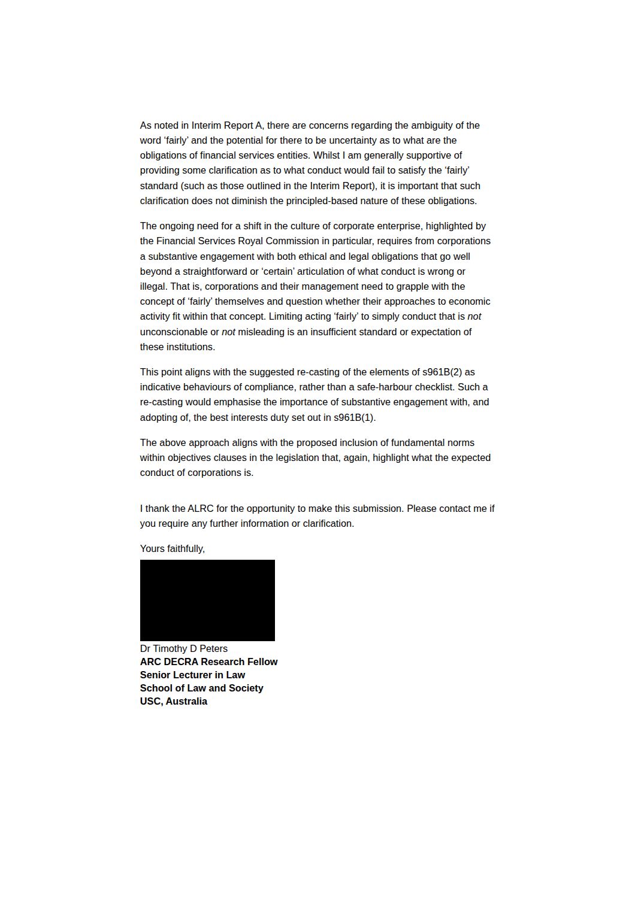As noted in Interim Report A, there are concerns regarding the ambiguity of the word ‘fairly’ and the potential for there to be uncertainty as to what are the obligations of financial services entities. Whilst I am generally supportive of providing some clarification as to what conduct would fail to satisfy the ‘fairly’ standard (such as those outlined in the Interim Report), it is important that such clarification does not diminish the principled-based nature of these obligations.
The ongoing need for a shift in the culture of corporate enterprise, highlighted by the Financial Services Royal Commission in particular, requires from corporations a substantive engagement with both ethical and legal obligations that go well beyond a straightforward or ‘certain’ articulation of what conduct is wrong or illegal. That is, corporations and their management need to grapple with the concept of ‘fairly’ themselves and question whether their approaches to economic activity fit within that concept. Limiting acting ‘fairly’ to simply conduct that is not unconscionable or not misleading is an insufficient standard or expectation of these institutions.
This point aligns with the suggested re-casting of the elements of s961B(2) as indicative behaviours of compliance, rather than a safe-harbour checklist. Such a re-casting would emphasise the importance of substantive engagement with, and adopting of, the best interests duty set out in s961B(1).
The above approach aligns with the proposed inclusion of fundamental norms within objectives clauses in the legislation that, again, highlight what the expected conduct of corporations is.
I thank the ALRC for the opportunity to make this submission. Please contact me if you require any further information or clarification.
Yours faithfully,
Dr Timothy D Peters
ARC DECRA Research Fellow
Senior Lecturer in Law
School of Law and Society
USC, Australia